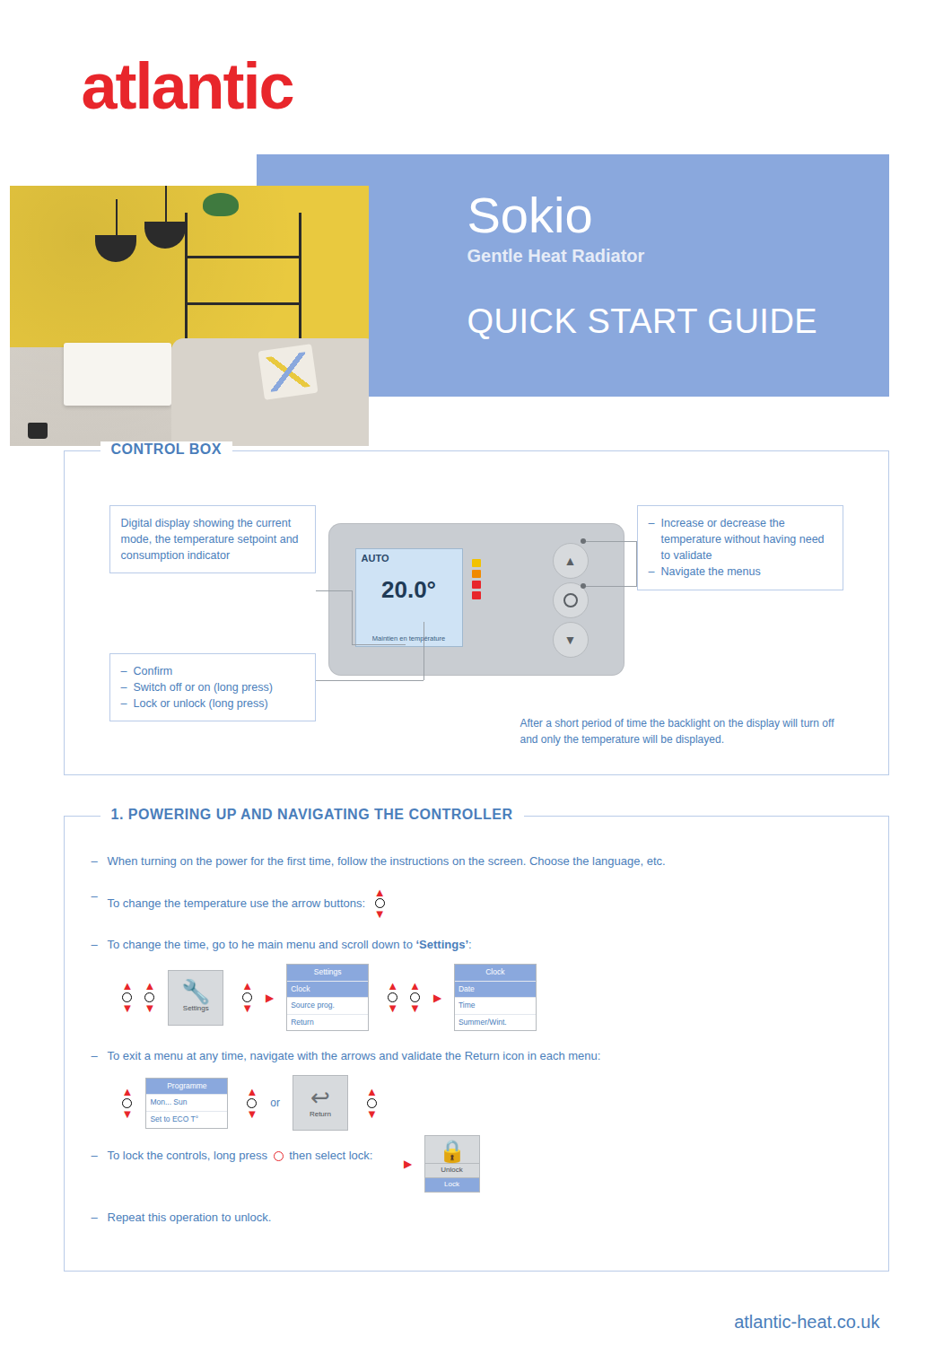atlantic
Sokio
Gentle Heat Radiator
QUICK START GUIDE
CONTROL BOX
Digital display showing the current mode, the temperature setpoint and consumption indicator
Confirm
Switch off or on (long press)
Lock or unlock (long press)
Increase or decrease the temperature without having need to validate
Navigate the menus
AUTO
20.0°
Maintien en température
▲
▼
After a short period of time the backlight on the display will turn off and only the temperature will be displayed.
1. POWERING UP AND NAVIGATING THE CONTROLLER
When turning on the power for the first time, follow the instructions on the screen. Choose the language, etc.
To change the temperature use the arrow buttons: ▲ ▼
To change the time, go to he main menu and scroll down to ‘Settings’:
▲ ▼ ▲ ▼
🔧 Settings
▲ ▼ ▶
Settings
Clock
Source prog.
Return
▲ ▼ ▲ ▼
▶
Clock
Date
Time
Summer/Wint.
To exit a menu at any time, navigate with the arrows and validate the Return icon in each menu:
▲ ▼
Programme
Mon... Sun
Set to ECO T°
▲ ▼ or
↩ Return
▲ ▼
To lock the controls, long press then select lock:
▶
🔒
Unlock
Lock
Repeat this operation to unlock.
atlantic-heat.co.uk